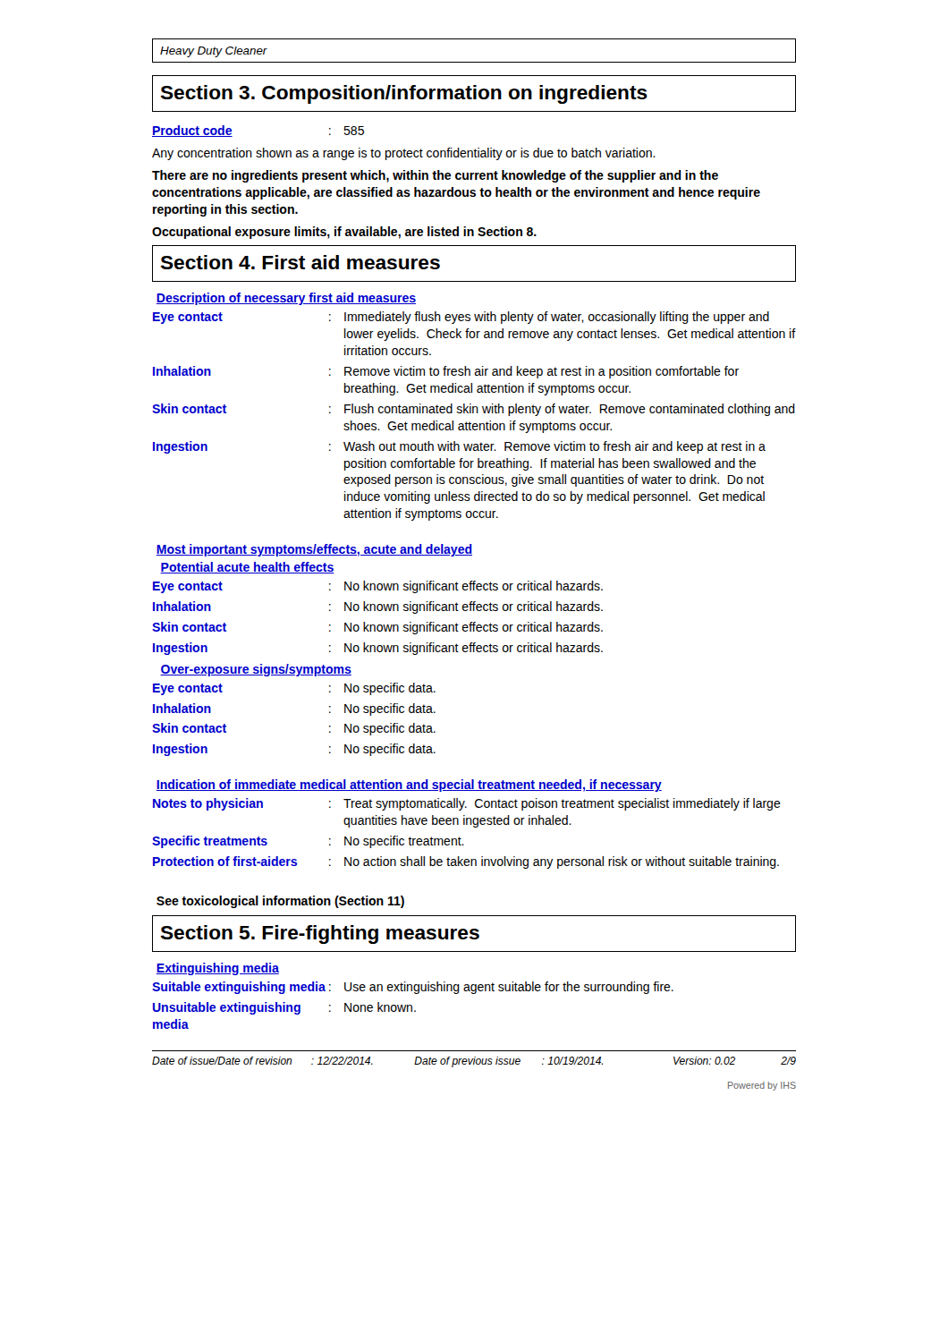Heavy Duty Cleaner
Section 3. Composition/information on ingredients
| Product code | : | 585 |
Any concentration shown as a range is to protect confidentiality or is due to batch variation.
There are no ingredients present which, within the current knowledge of the supplier and in the concentrations applicable, are classified as hazardous to health or the environment and hence require reporting in this section.
Occupational exposure limits, if available, are listed in Section 8.
Section 4. First aid measures
Description of necessary first aid measures
| Eye contact | : | Immediately flush eyes with plenty of water, occasionally lifting the upper and lower eyelids. Check for and remove any contact lenses. Get medical attention if irritation occurs. |
| Inhalation | : | Remove victim to fresh air and keep at rest in a position comfortable for breathing. Get medical attention if symptoms occur. |
| Skin contact | : | Flush contaminated skin with plenty of water. Remove contaminated clothing and shoes. Get medical attention if symptoms occur. |
| Ingestion | : | Wash out mouth with water. Remove victim to fresh air and keep at rest in a position comfortable for breathing. If material has been swallowed and the exposed person is conscious, give small quantities of water to drink. Do not induce vomiting unless directed to do so by medical personnel. Get medical attention if symptoms occur. |
Most important symptoms/effects, acute and delayed Potential acute health effects
| Eye contact | : | No known significant effects or critical hazards. |
| Inhalation | : | No known significant effects or critical hazards. |
| Skin contact | : | No known significant effects or critical hazards. |
| Ingestion | : | No known significant effects or critical hazards. |
Over-exposure signs/symptoms
| Eye contact | : | No specific data. |
| Inhalation | : | No specific data. |
| Skin contact | : | No specific data. |
| Ingestion | : | No specific data. |
Indication of immediate medical attention and special treatment needed, if necessary
| Notes to physician | : | Treat symptomatically. Contact poison treatment specialist immediately if large quantities have been ingested or inhaled. |
| Specific treatments | : | No specific treatment. |
| Protection of first-aiders | : | No action shall be taken involving any personal risk or without suitable training. |
See toxicological information (Section 11)
Section 5. Fire-fighting measures
Extinguishing media
| Suitable extinguishing media | : | Use an extinguishing agent suitable for the surrounding fire. |
| Unsuitable extinguishing media | : | None known. |
Date of issue/Date of revision
: 12/22/2014.
Date of previous issue
: 10/19/2014.
Version
: 0.02
2/9
Powered by IHS